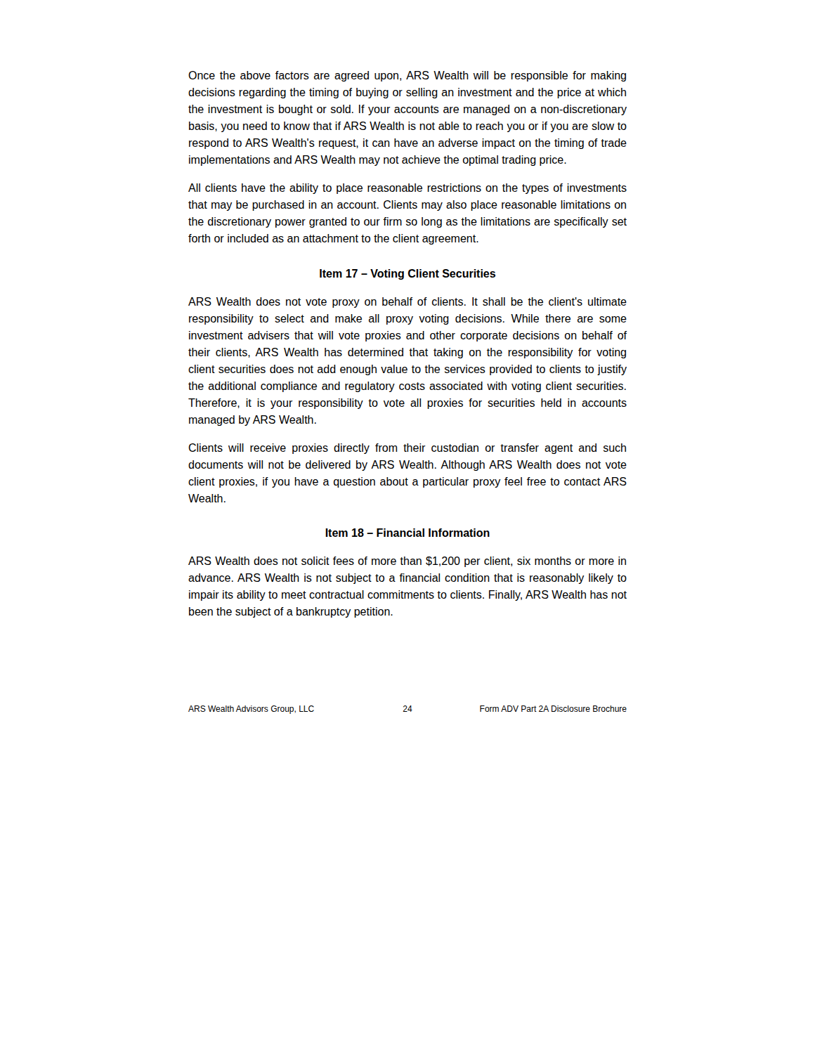Once the above factors are agreed upon, ARS Wealth will be responsible for making decisions regarding the timing of buying or selling an investment and the price at which the investment is bought or sold. If your accounts are managed on a non-discretionary basis, you need to know that if ARS Wealth is not able to reach you or if you are slow to respond to ARS Wealth's request, it can have an adverse impact on the timing of trade implementations and ARS Wealth may not achieve the optimal trading price.
All clients have the ability to place reasonable restrictions on the types of investments that may be purchased in an account. Clients may also place reasonable limitations on the discretionary power granted to our firm so long as the limitations are specifically set forth or included as an attachment to the client agreement.
Item 17 – Voting Client Securities
ARS Wealth does not vote proxy on behalf of clients. It shall be the client's ultimate responsibility to select and make all proxy voting decisions. While there are some investment advisers that will vote proxies and other corporate decisions on behalf of their clients, ARS Wealth has determined that taking on the responsibility for voting client securities does not add enough value to the services provided to clients to justify the additional compliance and regulatory costs associated with voting client securities. Therefore, it is your responsibility to vote all proxies for securities held in accounts managed by ARS Wealth.
Clients will receive proxies directly from their custodian or transfer agent and such documents will not be delivered by ARS Wealth. Although ARS Wealth does not vote client proxies, if you have a question about a particular proxy feel free to contact ARS Wealth.
Item 18 – Financial Information
ARS Wealth does not solicit fees of more than $1,200 per client, six months or more in advance. ARS Wealth is not subject to a financial condition that is reasonably likely to impair its ability to meet contractual commitments to clients. Finally, ARS Wealth has not been the subject of a bankruptcy petition.
ARS Wealth Advisors Group, LLC
24
Form ADV Part 2A Disclosure Brochure